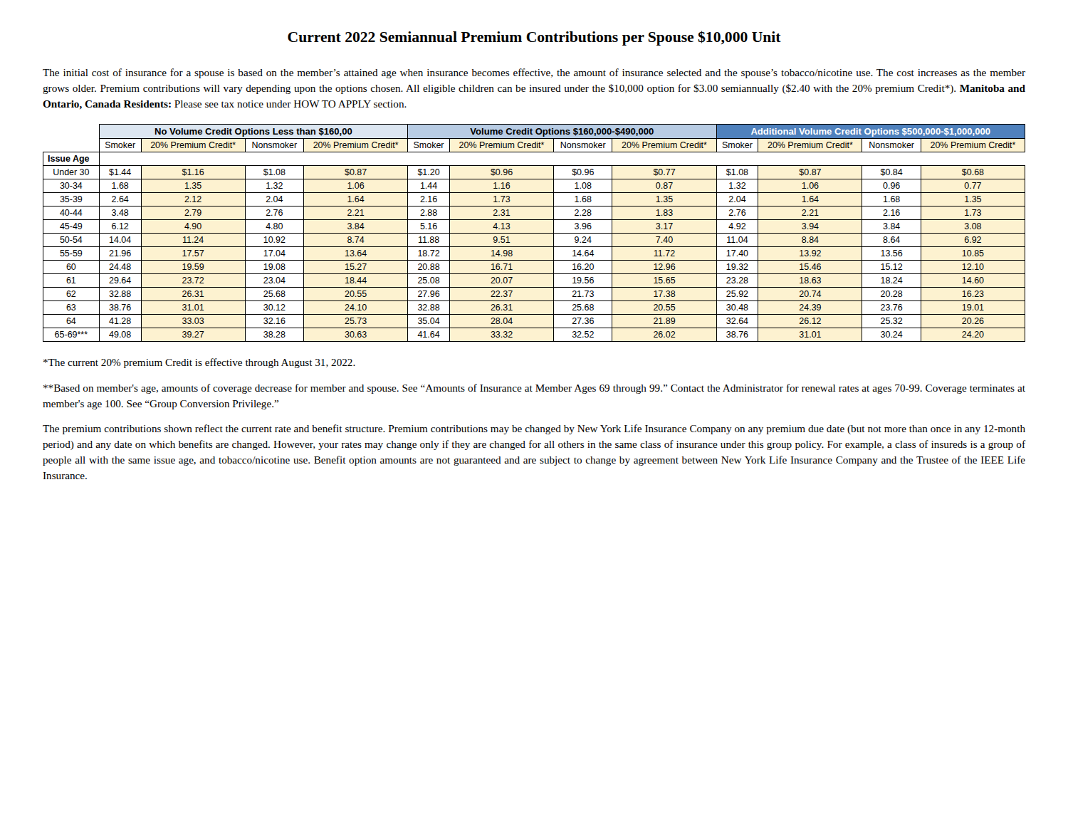Current 2022 Semiannual Premium Contributions per Spouse $10,000 Unit
The initial cost of insurance for a spouse is based on the member’s attained age when insurance becomes effective, the amount of insurance selected and the spouse’s tobacco/nicotine use. The cost increases as the member grows older. Premium contributions will vary depending upon the options chosen. All eligible children can be insured under the $10,000 option for $3.00 semiannually ($2.40 with the 20% premium Credit*). Manitoba and Ontario, Canada Residents: Please see tax notice under HOW TO APPLY section.
| | No Volume Credit Options Less than $160,00 | Volume Credit Options $160,000-$490,000 | Additional Volume Credit Options $500,000-$1,000,000 |
| --- | --- | --- | --- |
| Smoker | 20% Premium Credit* | Nonsmoker | 20% Premium Credit* | Smoker | 20% Premium Credit* | Nonsmoker | 20% Premium Credit* | Smoker | 20% Premium Credit* | Nonsmoker | 20% Premium Credit* |
| Issue Age | |
| Under 30 | $1.44 | $1.16 | $1.08 | $0.87 | $1.20 | $0.96 | $0.96 | $0.77 | $1.08 | $0.87 | $0.84 | $0.68 |
| 30-34 | 1.68 | 1.35 | 1.32 | 1.06 | 1.44 | 1.16 | 1.08 | 0.87 | 1.32 | 1.06 | 0.96 | 0.77 |
| 35-39 | 2.64 | 2.12 | 2.04 | 1.64 | 2.16 | 1.73 | 1.68 | 1.35 | 2.04 | 1.64 | 1.68 | 1.35 |
| 40-44 | 3.48 | 2.79 | 2.76 | 2.21 | 2.88 | 2.31 | 2.28 | 1.83 | 2.76 | 2.21 | 2.16 | 1.73 |
| 45-49 | 6.12 | 4.90 | 4.80 | 3.84 | 5.16 | 4.13 | 3.96 | 3.17 | 4.92 | 3.94 | 3.84 | 3.08 |
| 50-54 | 14.04 | 11.24 | 10.92 | 8.74 | 11.88 | 9.51 | 9.24 | 7.40 | 11.04 | 8.84 | 8.64 | 6.92 |
| 55-59 | 21.96 | 17.57 | 17.04 | 13.64 | 18.72 | 14.98 | 14.64 | 11.72 | 17.40 | 13.92 | 13.56 | 10.85 |
| 60 | 24.48 | 19.59 | 19.08 | 15.27 | 20.88 | 16.71 | 16.20 | 12.96 | 19.32 | 15.46 | 15.12 | 12.10 |
| 61 | 29.64 | 23.72 | 23.04 | 18.44 | 25.08 | 20.07 | 19.56 | 15.65 | 23.28 | 18.63 | 18.24 | 14.60 |
| 62 | 32.88 | 26.31 | 25.68 | 20.55 | 27.96 | 22.37 | 21.73 | 17.38 | 25.92 | 20.74 | 20.28 | 16.23 |
| 63 | 38.76 | 31.01 | 30.12 | 24.10 | 32.88 | 26.31 | 25.68 | 20.55 | 30.48 | 24.39 | 23.76 | 19.01 |
| 64 | 41.28 | 33.03 | 32.16 | 25.73 | 35.04 | 28.04 | 27.36 | 21.89 | 32.64 | 26.12 | 25.32 | 20.26 |
| 65-69*** | 49.08 | 39.27 | 38.28 | 30.63 | 41.64 | 33.32 | 32.52 | 26.02 | 38.76 | 31.01 | 30.24 | 24.20 |
*The current 20% premium Credit is effective through August 31, 2022.
**Based on member's age, amounts of coverage decrease for member and spouse. See “Amounts of Insurance at Member Ages 69 through 99.” Contact the Administrator for renewal rates at ages 70-99. Coverage terminates at member's age 100. See “Group Conversion Privilege.”
The premium contributions shown reflect the current rate and benefit structure. Premium contributions may be changed by New York Life Insurance Company on any premium due date (but not more than once in any 12-month period) and any date on which benefits are changed. However, your rates may change only if they are changed for all others in the same class of insurance under this group policy. For example, a class of insureds is a group of people all with the same issue age, and tobacco/nicotine use. Benefit option amounts are not guaranteed and are subject to change by agreement between New York Life Insurance Company and the Trustee of the IEEE Life Insurance.